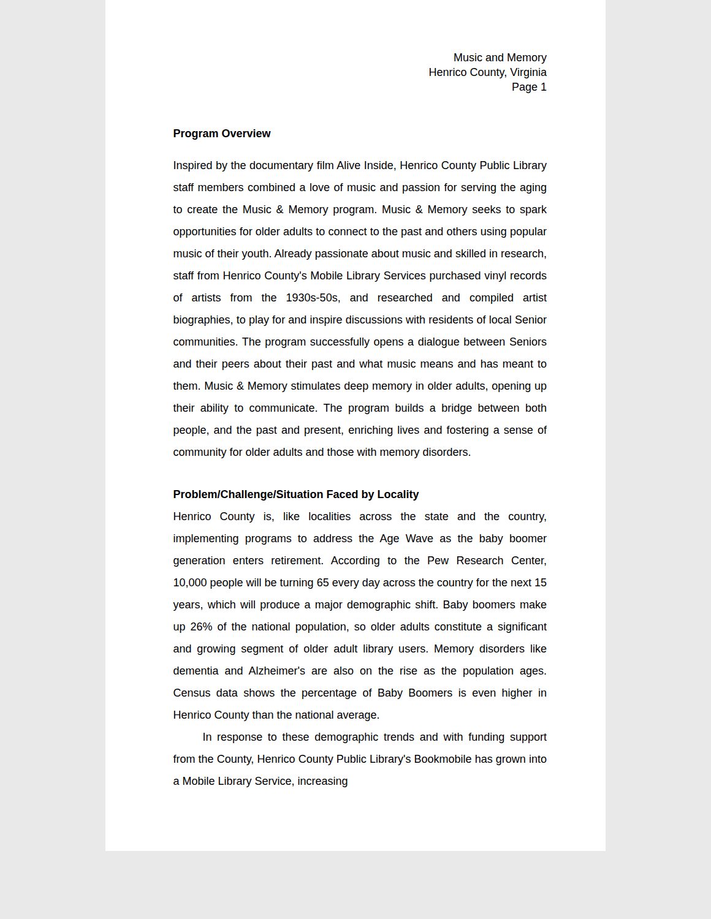Music and Memory
Henrico County, Virginia
Page 1
Program Overview
Inspired by the documentary film Alive Inside, Henrico County Public Library staff members combined a love of music and passion for serving the aging to create the Music & Memory program. Music & Memory seeks to spark opportunities for older adults to connect to the past and others using popular music of their youth. Already passionate about music and skilled in research, staff from Henrico County's Mobile Library Services purchased vinyl records of artists from the 1930s-50s, and researched and compiled artist biographies, to play for and inspire discussions with residents of local Senior communities. The program successfully opens a dialogue between Seniors and their peers about their past and what music means and has meant to them. Music & Memory stimulates deep memory in older adults, opening up their ability to communicate. The program builds a bridge between both people, and the past and present, enriching lives and fostering a sense of community for older adults and those with memory disorders.
Problem/Challenge/Situation Faced by Locality
Henrico County is, like localities across the state and the country, implementing programs to address the Age Wave as the baby boomer generation enters retirement. According to the Pew Research Center, 10,000 people will be turning 65 every day across the country for the next 15 years, which will produce a major demographic shift. Baby boomers make up 26% of the national population, so older adults constitute a significant and growing segment of older adult library users. Memory disorders like dementia and Alzheimer's are also on the rise as the population ages. Census data shows the percentage of Baby Boomers is even higher in Henrico County than the national average.
In response to these demographic trends and with funding support from the County, Henrico County Public Library's Bookmobile has grown into a Mobile Library Service, increasing